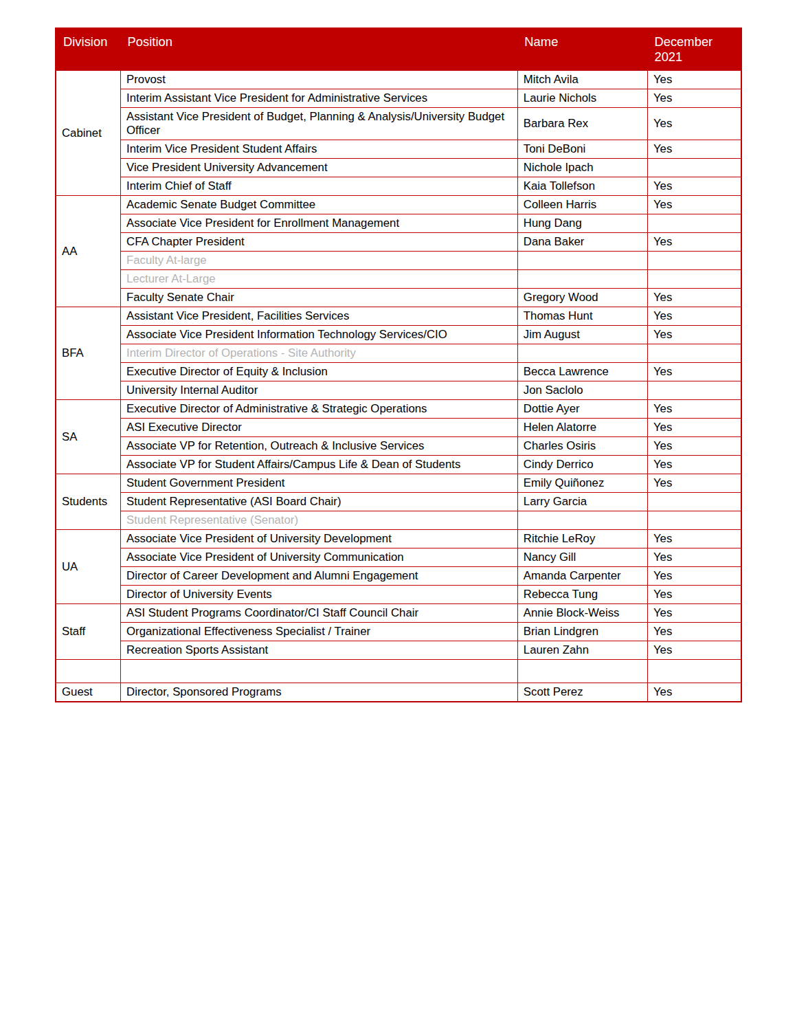| Division | Position | Name | December 2021 |
| --- | --- | --- | --- |
| Cabinet | Provost | Mitch Avila | Yes |
| Interim Assistant Vice President for Administrative Services | Laurie Nichols | Yes |
| Assistant Vice President of Budget, Planning & Analysis/University Budget Officer | Barbara Rex | Yes |
| Interim Vice President Student Affairs | Toni DeBoni | Yes |
| Vice President University Advancement | Nichole Ipach | |
| Interim Chief of Staff | Kaia Tollefson | Yes |
| AA | Academic Senate Budget Committee | Colleen Harris | Yes |
| Associate Vice President for Enrollment Management | Hung Dang | |
| CFA Chapter President | Dana Baker | Yes |
| Faculty At-large | | |
| Lecturer At-Large | | |
| Faculty Senate Chair | Gregory Wood | Yes |
| BFA | Assistant Vice President, Facilities Services | Thomas Hunt | Yes |
| Associate Vice President Information Technology Services/CIO | Jim August | Yes |
| Interim Director of Operations - Site Authority | | |
| Executive Director of Equity & Inclusion | Becca Lawrence | Yes |
| University Internal Auditor | Jon Saclolo | |
| SA | Executive Director of Administrative & Strategic Operations | Dottie Ayer | Yes |
| ASI Executive Director | Helen Alatorre | Yes |
| Associate VP for Retention, Outreach & Inclusive Services | Charles Osiris | Yes |
| Associate VP for Student Affairs/Campus Life & Dean of Students | Cindy Derrico | Yes |
| Students | Student Government President | Emily Quiñonez | Yes |
| Student Representative (ASI Board Chair) | Larry Garcia | |
| Student Representative (Senator) | | |
| UA | Associate Vice President of University Development | Ritchie LeRoy | Yes |
| Associate Vice President of University Communication | Nancy Gill | Yes |
| Director of Career Development and Alumni Engagement | Amanda Carpenter | Yes |
| Director of University Events | Rebecca Tung | Yes |
| Staff | ASI Student Programs Coordinator/CI Staff Council Chair | Annie Block-Weiss | Yes |
| Organizational Effectiveness Specialist / Trainer | Brian Lindgren | Yes |
| Recreation Sports Assistant | Lauren Zahn | Yes |
| Guest | Director, Sponsored Programs | Scott Perez | Yes |